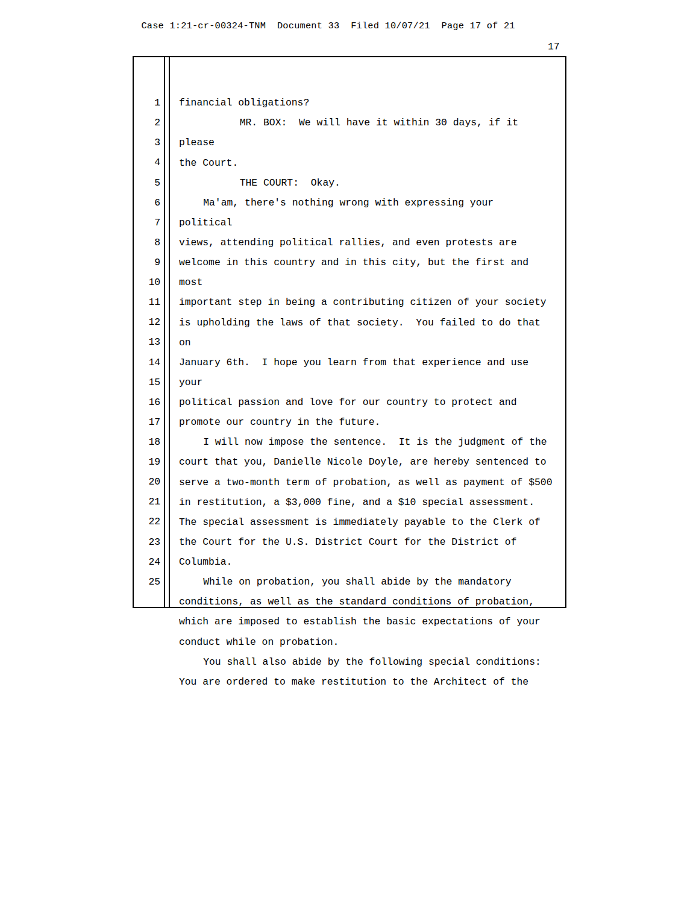Case 1:21-cr-00324-TNM Document 33 Filed 10/07/21 Page 17 of 21
17
1
2
3
4
5
6
7
8
9
10
11
12
13
14
15
16
17
18
19
20
21
22
23
24
25
financial obligations?
MR. BOX: We will have it within 30 days, if it please
the Court.
THE COURT: Okay.
Ma'am, there's nothing wrong with expressing your political
views, attending political rallies, and even protests are
welcome in this country and in this city, but the first and most
important step in being a contributing citizen of your society
is upholding the laws of that society. You failed to do that on
January 6th. I hope you learn from that experience and use your
political passion and love for our country to protect and
promote our country in the future.
I will now impose the sentence. It is the judgment of the
court that you, Danielle Nicole Doyle, are hereby sentenced to
serve a two-month term of probation, as well as payment of $500
in restitution, a $3,000 fine, and a $10 special assessment.
The special assessment is immediately payable to the Clerk of
the Court for the U.S. District Court for the District of
Columbia.
While on probation, you shall abide by the mandatory
conditions, as well as the standard conditions of probation,
which are imposed to establish the basic expectations of your
conduct while on probation.
You shall also abide by the following special conditions:
You are ordered to make restitution to the Architect of the